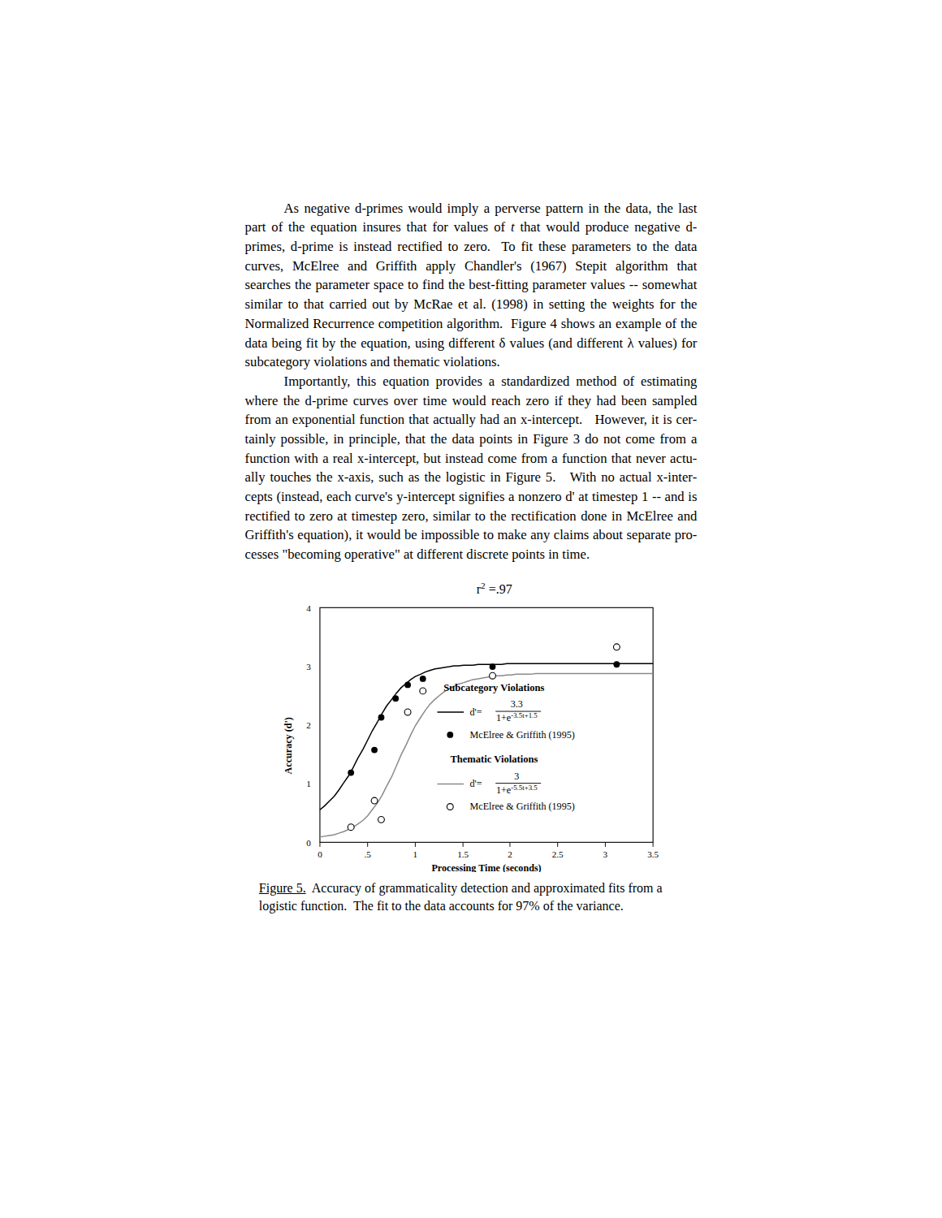As negative d-primes would imply a perverse pattern in the data, the last part of the equation insures that for values of t that would produce negative d-primes, d-prime is instead rectified to zero. To fit these parameters to the data curves, McElree and Griffith apply Chandler's (1967) Stepit algorithm that searches the parameter space to find the best-fitting parameter values -- somewhat similar to that carried out by McRae et al. (1998) in setting the weights for the Normalized Recurrence competition algorithm. Figure 4 shows an example of the data being fit by the equation, using different δ values (and different λ values) for subcategory violations and thematic violations.
Importantly, this equation provides a standardized method of estimating where the d-prime curves over time would reach zero if they had been sampled from an exponential function that actually had an x-intercept. However, it is certainly possible, in principle, that the data points in Figure 3 do not come from a function with a real x-intercept, but instead come from a function that never actually touches the x-axis, such as the logistic in Figure 5. With no actual x-intercepts (instead, each curve's y-intercept signifies a nonzero d' at timestep 1 -- and is rectified to zero at timestep zero, similar to the rectification done in McElree and Griffith's equation), it would be impossible to make any claims about separate processes "becoming operative" at different discrete points in time.
r2 =.97
4 3 2 1 0 Accuracy (d') 0 .5 1 1.5 2 2.5 3 3.5 Processing Time (seconds) Subcategory Violations d'= 3.3 1+e-3.5t+1.5 McElree & Griffith (1995) Thematic Violations d'= 3 1+e-5.5t+3.5 McElree & Griffith (1995)
Figure 5. Accuracy of grammaticality detection and approximated fits from a logistic function. The fit to the data accounts for 97% of the variance.